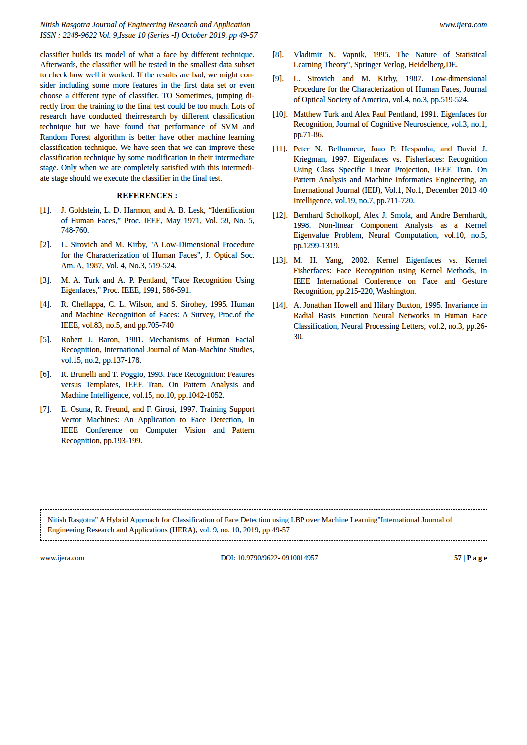Nitish Rasgotra Journal of Engineering Research and Application www.ijera.com
ISSN : 2248-9622 Vol. 9,Issue 10 (Series -I) October 2019, pp 49-57
classifier builds its model of what a face by different technique. Afterwards, the classifier will be tested in the smallest data subset to check how well it worked. If the results are bad, we might consider including some more features in the first data set or even choose a different type of classifier. TO Sometimes, jumping directly from the training to the final test could be too much. Lots of research have conducted theirresearch by different classification technique but we have found that performance of SVM and Random Forest algorithm is better have other machine learning classification technique. We have seen that we can improve these classification technique by some modification in their intermediate stage. Only when we are completely satisfied with this intermediate stage should we execute the classifier in the final test.
REFERENCES :
J. Goldstein, L. D. Harmon, and A. B. Lesk, “Identification of Human Faces,” Proc. IEEE, May 1971, Vol. 59, No. 5, 748-760.
L. Sirovich and M. Kirby, "A Low-Dimensional Procedure for the Characterization of Human Faces", J. Optical Soc. Am. A, 1987, Vol. 4, No.3, 519-524.
M. A. Turk and A. P. Pentland, "Face Recognition Using Eigenfaces," Proc. IEEE, 1991, 586-591.
R. Chellappa, C. L. Wilson, and S. Sirohey, 1995. Human and Machine Recognition of Faces: A Survey, Proc.of the IEEE, vol.83, no.5, and pp.705-740
Robert J. Baron, 1981. Mechanisms of Human Facial Recognition, International Journal of Man-Machine Studies, vol.15, no.2, pp.137-178.
R. Brunelli and T. Poggio, 1993. Face Recognition: Features versus Templates, IEEE Tran. On Pattern Analysis and Machine Intelligence, vol.15, no.10, pp.1042-1052.
E. Osuna, R. Freund, and F. Girosi, 1997. Training Support Vector Machines: An Application to Face Detection, In IEEE Conference on Computer Vision and Pattern Recognition, pp.193-199.
Vladimir N. Vapnik, 1995. The Nature of Statistical Learning Theory", Springer Verlog, Heidelberg,DE.
L. Sirovich and M. Kirby, 1987. Low-dimensional Procedure for the Characterization of Human Faces, Journal of Optical Society of America, vol.4, no.3, pp.519-524.
Matthew Turk and Alex Paul Pentland, 1991. Eigenfaces for Recognition, Journal of Cognitive Neuroscience, vol.3, no.1, pp.71-86.
Peter N. Belhumeur, Joao P. Hespanha, and David J. Kriegman, 1997. Eigenfaces vs. Fisherfaces: Recognition Using Class Specific Linear Projection, IEEE Tran. On Pattern Analysis and Machine Informatics Engineering, an International Journal (IEIJ), Vol.1, No.1, December 2013 40 Intelligence, vol.19, no.7, pp.711-720.
Bernhard Scholkopf, Alex J. Smola, and Andre Bernhardt, 1998. Non-linear Component Analysis as a Kernel Eigenvalue Problem, Neural Computation, vol.10, no.5, pp.1299-1319.
M. H. Yang, 2002. Kernel Eigenfaces vs. Kernel Fisherfaces: Face Recognition using Kernel Methods, In IEEE International Conference on Face and Gesture Recognition, pp.215-220, Washington.
A. Jonathan Howell and Hilary Buxton, 1995. Invariance in Radial Basis Function Neural Networks in Human Face Classification, Neural Processing Letters, vol.2, no.3, pp.26-30.
Nitish Rasgotra" A Hybrid Approach for Classification of Face Detection using LBP over Machine Learning"International Journal of Engineering Research and Applications (IJERA), vol. 9, no. 10, 2019, pp 49-57
www.ijera.com DOI: 10.9790/9622- 0910014957 57 | P a g e